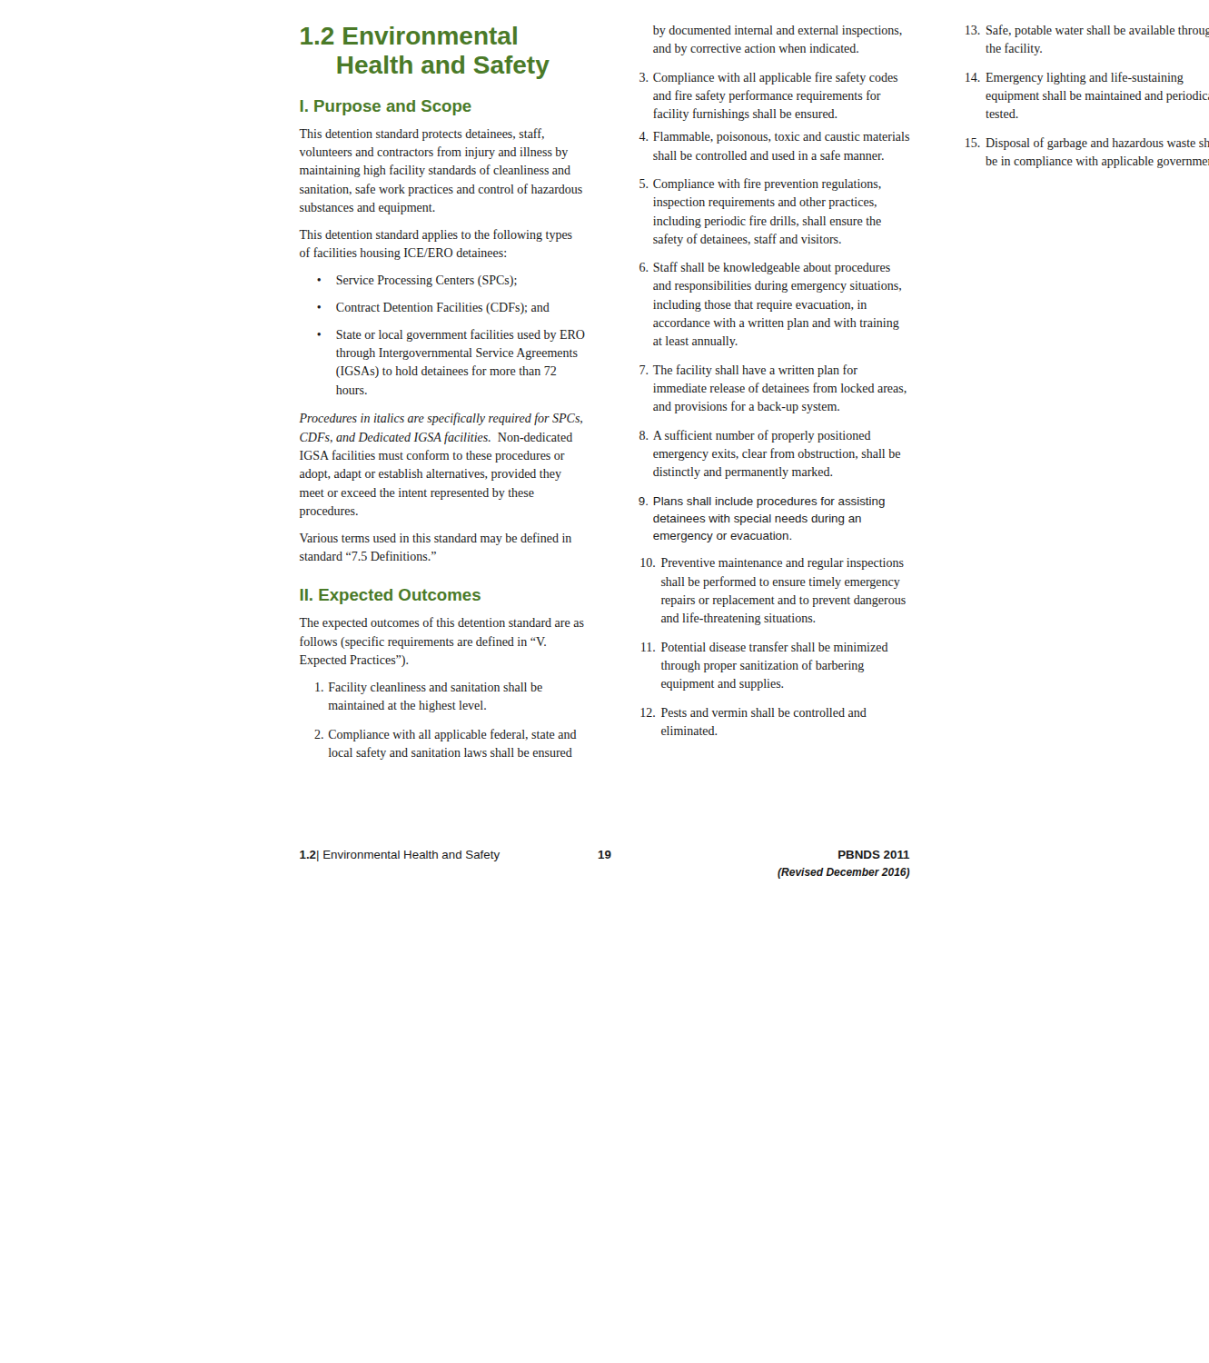1.2 Environmental Health and Safety
I. Purpose and Scope
This detention standard protects detainees, staff, volunteers and contractors from injury and illness by maintaining high facility standards of cleanliness and sanitation, safe work practices and control of hazardous substances and equipment.
This detention standard applies to the following types of facilities housing ICE/ERO detainees:
Service Processing Centers (SPCs);
Contract Detention Facilities (CDFs); and
State or local government facilities used by ERO through Intergovernmental Service Agreements (IGSAs) to hold detainees for more than 72 hours.
Procedures in italics are specifically required for SPCs, CDFs, and Dedicated IGSA facilities. Non-dedicated IGSA facilities must conform to these procedures or adopt, adapt or establish alternatives, provided they meet or exceed the intent represented by these procedures.
Various terms used in this standard may be defined in standard “7.5 Definitions.”
II. Expected Outcomes
The expected outcomes of this detention standard are as follows (specific requirements are defined in “V. Expected Practices”).
Facility cleanliness and sanitation shall be maintained at the highest level.
Compliance with all applicable federal, state and local safety and sanitation laws shall be ensured by documented internal and external inspections, and by corrective action when indicated.
Compliance with all applicable fire safety codes and fire safety performance requirements for facility furnishings shall be ensured.
Flammable, poisonous, toxic and caustic materials shall be controlled and used in a safe manner.
Compliance with fire prevention regulations, inspection requirements and other practices, including periodic fire drills, shall ensure the safety of detainees, staff and visitors.
Staff shall be knowledgeable about procedures and responsibilities during emergency situations, including those that require evacuation, in accordance with a written plan and with training at least annually.
The facility shall have a written plan for immediate release of detainees from locked areas, and provisions for a back-up system.
A sufficient number of properly positioned emergency exits, clear from obstruction, shall be distinctly and permanently marked.
Plans shall include procedures for assisting detainees with special needs during an emergency or evacuation.
Preventive maintenance and regular inspections shall be performed to ensure timely emergency repairs or replacement and to prevent dangerous and life-threatening situations.
Potential disease transfer shall be minimized through proper sanitization of barbering equipment and supplies.
Pests and vermin shall be controlled and eliminated.
Safe, potable water shall be available throughout the facility.
Emergency lighting and life-sustaining equipment shall be maintained and periodically tested.
Disposal of garbage and hazardous waste shall be in compliance with applicable government
1.2| Environmental Health and Safety
19
PBNDS 2011
(Revised December 2016)